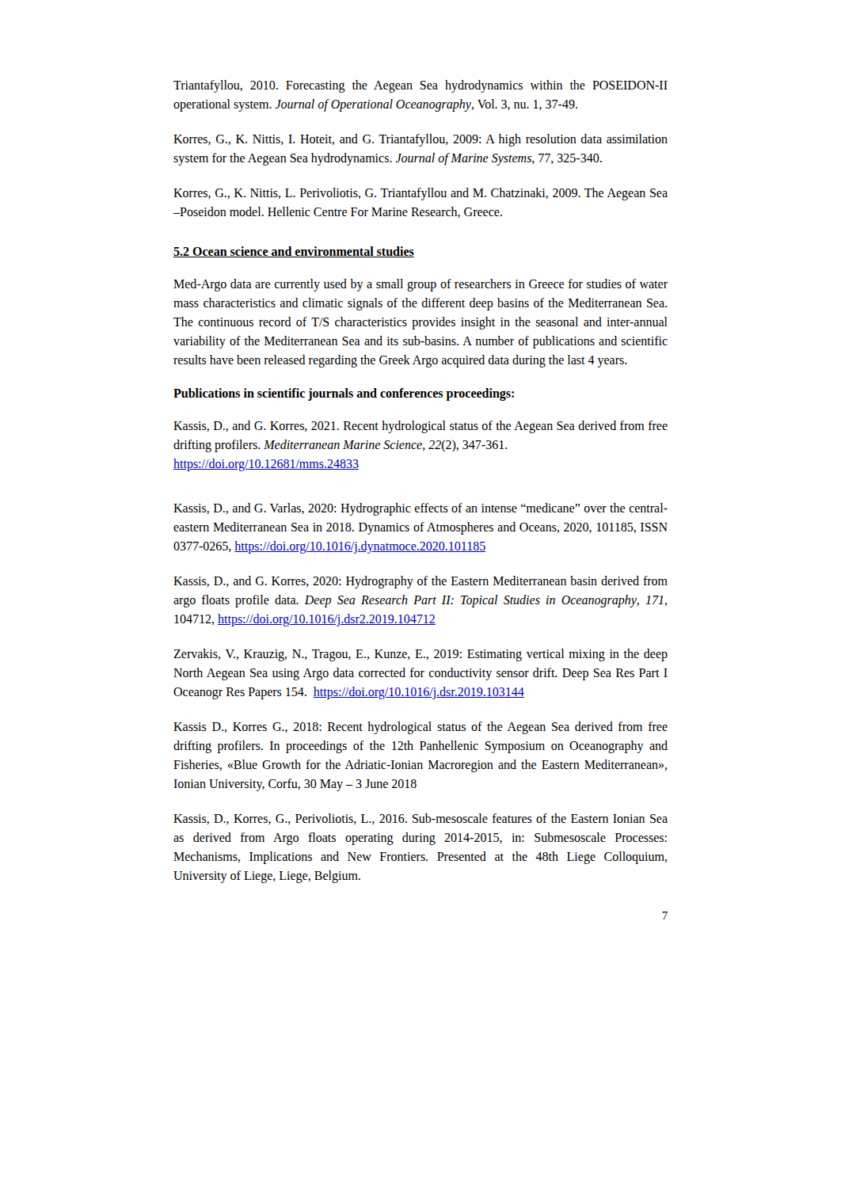Triantafyllou, 2010. Forecasting the Aegean Sea hydrodynamics within the POSEIDON-II operational system. Journal of Operational Oceanography, Vol. 3, nu. 1, 37-49.
Korres, G., K. Nittis, I. Hoteit, and G. Triantafyllou, 2009: A high resolution data assimilation system for the Aegean Sea hydrodynamics. Journal of Marine Systems, 77, 325-340.
Korres, G., K. Nittis, L. Perivoliotis, G. Triantafyllou and M. Chatzinaki, 2009. The Aegean Sea –Poseidon model. Hellenic Centre For Marine Research, Greece.
5.2 Ocean science and environmental studies
Med-Argo data are currently used by a small group of researchers in Greece for studies of water mass characteristics and climatic signals of the different deep basins of the Mediterranean Sea. The continuous record of T/S characteristics provides insight in the seasonal and inter-annual variability of the Mediterranean Sea and its sub-basins. A number of publications and scientific results have been released regarding the Greek Argo acquired data during the last 4 years.
Publications in scientific journals and conferences proceedings:
Kassis, D., and G. Korres, 2021. Recent hydrological status of the Aegean Sea derived from free drifting profilers. Mediterranean Marine Science, 22(2), 347-361.
https://doi.org/10.12681/mms.24833
Kassis, D., and G. Varlas, 2020: Hydrographic effects of an intense “medicane” over the central-eastern Mediterranean Sea in 2018. Dynamics of Atmospheres and Oceans, 2020, 101185, ISSN 0377-0265, https://doi.org/10.1016/j.dynatmoce.2020.101185
Kassis, D., and G. Korres, 2020: Hydrography of the Eastern Mediterranean basin derived from argo floats profile data. Deep Sea Research Part II: Topical Studies in Oceanography, 171, 104712, https://doi.org/10.1016/j.dsr2.2019.104712
Zervakis, V., Krauzig, N., Tragou, E., Kunze, E., 2019: Estimating vertical mixing in the deep North Aegean Sea using Argo data corrected for conductivity sensor drift. Deep Sea Res Part I Oceanogr Res Papers 154. https://doi.org/10.1016/j.dsr.2019.103144
Kassis D., Korres G., 2018: Recent hydrological status of the Aegean Sea derived from free drifting profilers. In proceedings of the 12th Panhellenic Symposium on Oceanography and Fisheries, «Blue Growth for the Adriatic-Ionian Macroregion and the Eastern Mediterranean», Ionian University, Corfu, 30 May – 3 June 2018
Kassis, D., Korres, G., Perivoliotis, L., 2016. Sub-mesoscale features of the Eastern Ionian Sea as derived from Argo floats operating during 2014-2015, in: Submesoscale Processes: Mechanisms, Implications and New Frontiers. Presented at the 48th Liege Colloquium, University of Liege, Liege, Belgium.
7